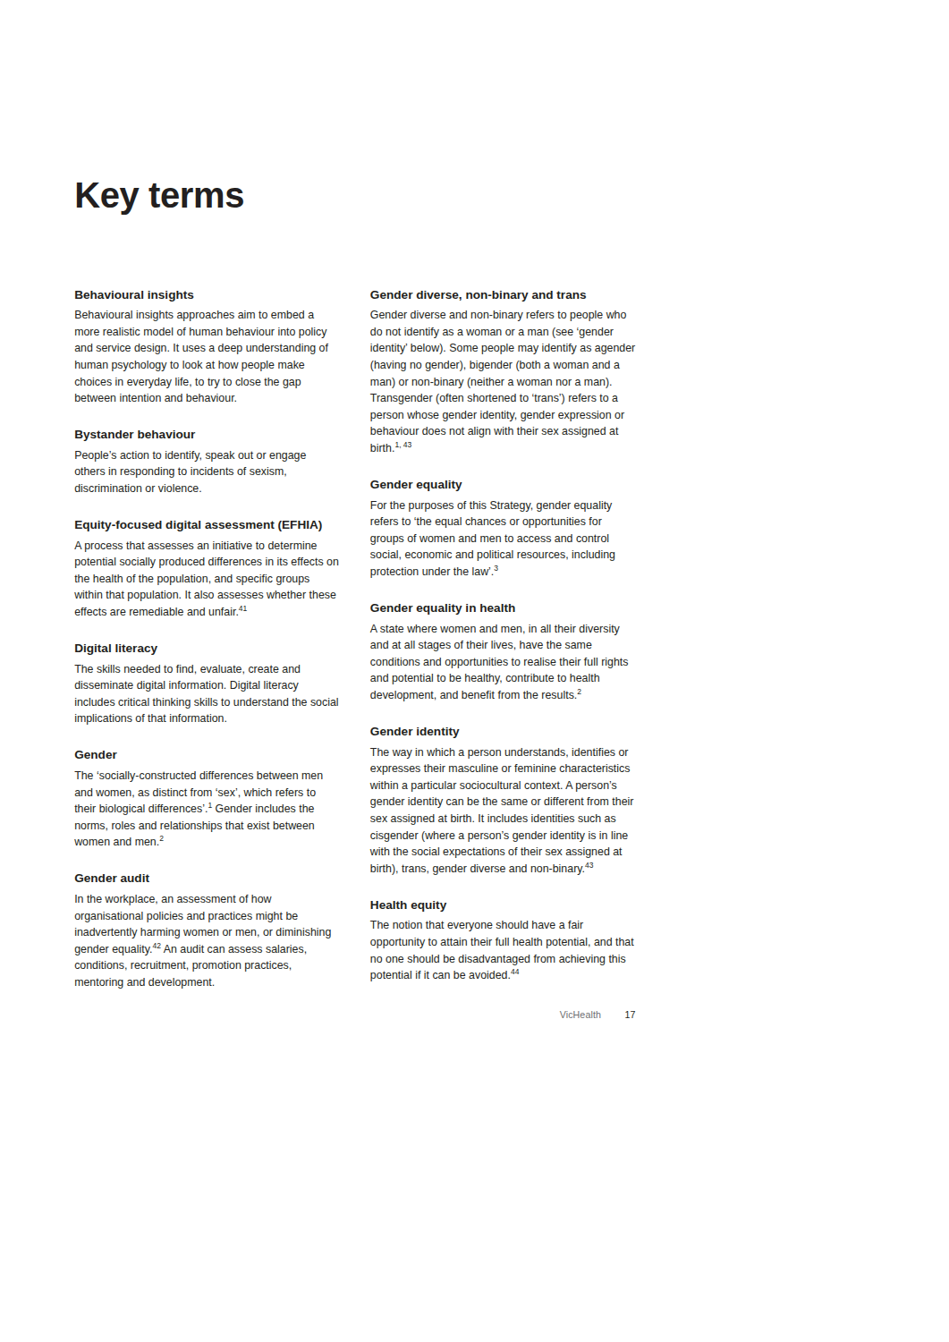Key terms
Behavioural insights
Behavioural insights approaches aim to embed a more realistic model of human behaviour into policy and service design. It uses a deep understanding of human psychology to look at how people make choices in everyday life, to try to close the gap between intention and behaviour.
Bystander behaviour
People’s action to identify, speak out or engage others in responding to incidents of sexism, discrimination or violence.
Equity-focused digital assessment (EFHIA)
A process that assesses an initiative to determine potential socially produced differences in its effects on the health of the population, and specific groups within that population. It also assesses whether these effects are remediable and unfair.41
Digital literacy
The skills needed to find, evaluate, create and disseminate digital information. Digital literacy includes critical thinking skills to understand the social implications of that information.
Gender
The ‘socially-constructed differences between men and women, as distinct from ‘sex’, which refers to their biological differences’.1 Gender includes the norms, roles and relationships that exist between women and men.2
Gender audit
In the workplace, an assessment of how organisational policies and practices might be inadvertently harming women or men, or diminishing gender equality.42 An audit can assess salaries, conditions, recruitment, promotion practices, mentoring and development.
Gender diverse, non-binary and trans
Gender diverse and non-binary refers to people who do not identify as a woman or a man (see ‘gender identity’ below). Some people may identify as agender (having no gender), bigender (both a woman and a man) or non-binary (neither a woman nor a man). Transgender (often shortened to ‘trans’) refers to a person whose gender identity, gender expression or behaviour does not align with their sex assigned at birth.1, 43
Gender equality
For the purposes of this Strategy, gender equality refers to ‘the equal chances or opportunities for groups of women and men to access and control social, economic and political resources, including protection under the law’.3
Gender equality in health
A state where women and men, in all their diversity and at all stages of their lives, have the same conditions and opportunities to realise their full rights and potential to be healthy, contribute to health development, and benefit from the results.2
Gender identity
The way in which a person understands, identifies or expresses their masculine or feminine characteristics within a particular sociocultural context. A person’s gender identity can be the same or different from their sex assigned at birth. It includes identities such as cisgender (where a person’s gender identity is in line with the social expectations of their sex assigned at birth), trans, gender diverse and non-binary.43
Health equity
The notion that everyone should have a fair opportunity to attain their full health potential, and that no one should be disadvantaged from achieving this potential if it can be avoided.44
VicHealth17